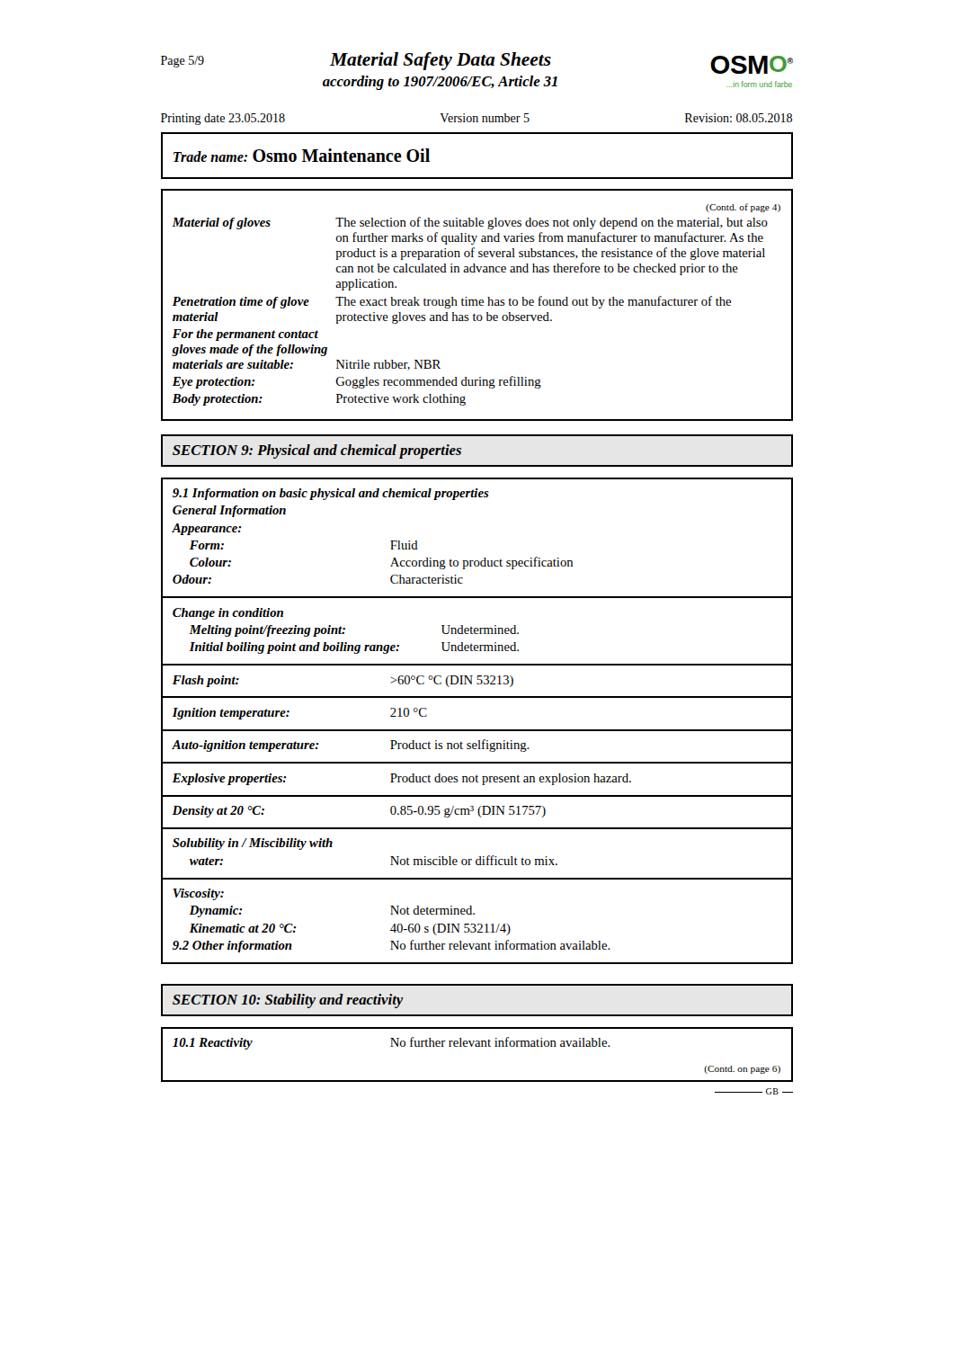Page 5/9
Material Safety Data Sheets
according to 1907/2006/EC, Article 31
OSMO®
...in form und farbe
Printing date 23.05.2018
Version number 5
Revision: 08.05.2018
Trade name: Osmo Maintenance Oil
(Contd. of page 4)
| Material of gloves | The selection of the suitable gloves does not only depend on the material, but also on further marks of quality and varies from manufacturer to manufacturer. As the product is a preparation of several substances, the resistance of the glove material can not be calculated in advance and has therefore to be checked prior to the application. |
| Penetration time of glove material | The exact break trough time has to be found out by the manufacturer of the protective gloves and has to be observed. |
| For the permanent contact gloves made of the following materials are suitable: | Nitrile rubber, NBR |
| Eye protection: | Goggles recommended during refilling |
| Body protection: | Protective work clothing |
SECTION 9: Physical and chemical properties
| 9.1 Information on basic physical and chemical properties |
| General Information |
| Appearance: |
| Form: | Fluid |
| Colour: | According to product specification |
| Odour: | Characteristic |
| Change in condition |
| Melting point/freezing point: | Undetermined. |
| Initial boiling point and boiling range: | Undetermined. |
| Flash point: | >60°C °C (DIN 53213) |
| Ignition temperature: | 210 °C |
| Auto-ignition temperature: | Product is not selfigniting. |
| Explosive properties: | Product does not present an explosion hazard. |
| Density at 20 °C: | 0.85-0.95 g/cm³ (DIN 51757) |
| Solubility in / Miscibility with |
| water: | Not miscible or difficult to mix. |
| Viscosity: |
| Dynamic: | Not determined. |
| Kinematic at 20 °C: | 40-60 s (DIN 53211/4) |
| 9.2 Other information | No further relevant information available. |
SECTION 10: Stability and reactivity
| 10.1 Reactivity | No further relevant information available. |
(Contd. on page 6)
GB